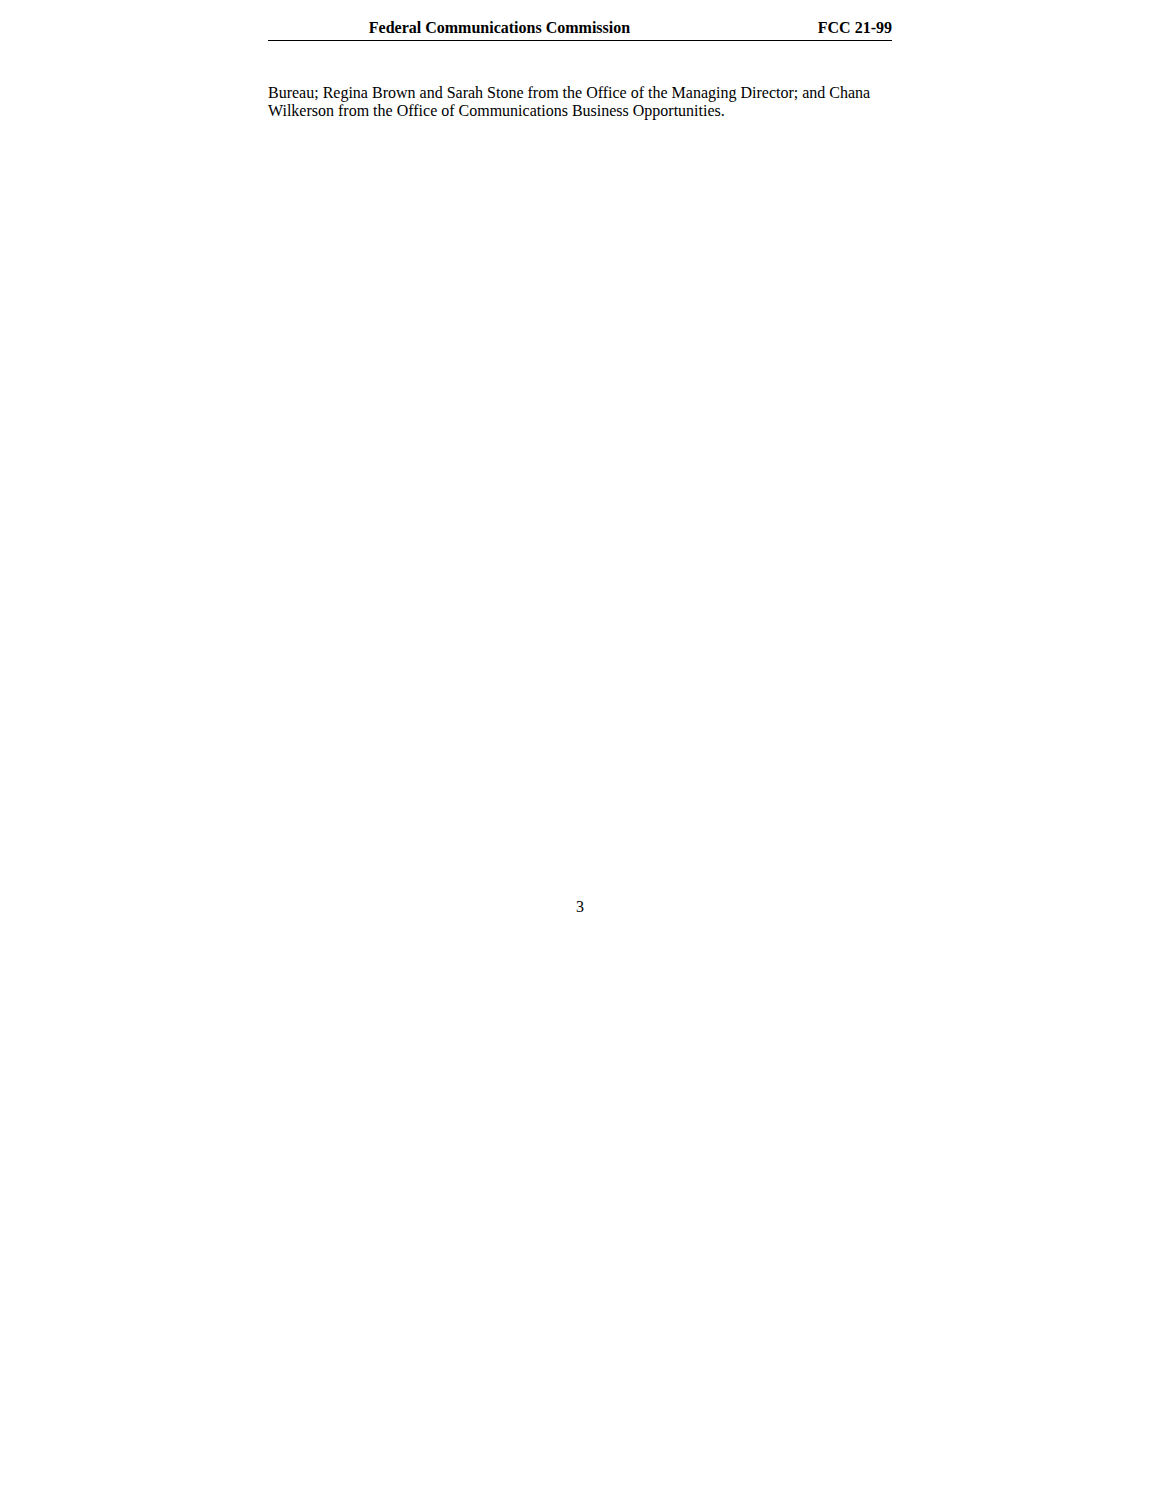Federal Communications Commission FCC 21-99
Bureau; Regina Brown and Sarah Stone from the Office of the Managing Director; and Chana Wilkerson from the Office of Communications Business Opportunities.
3